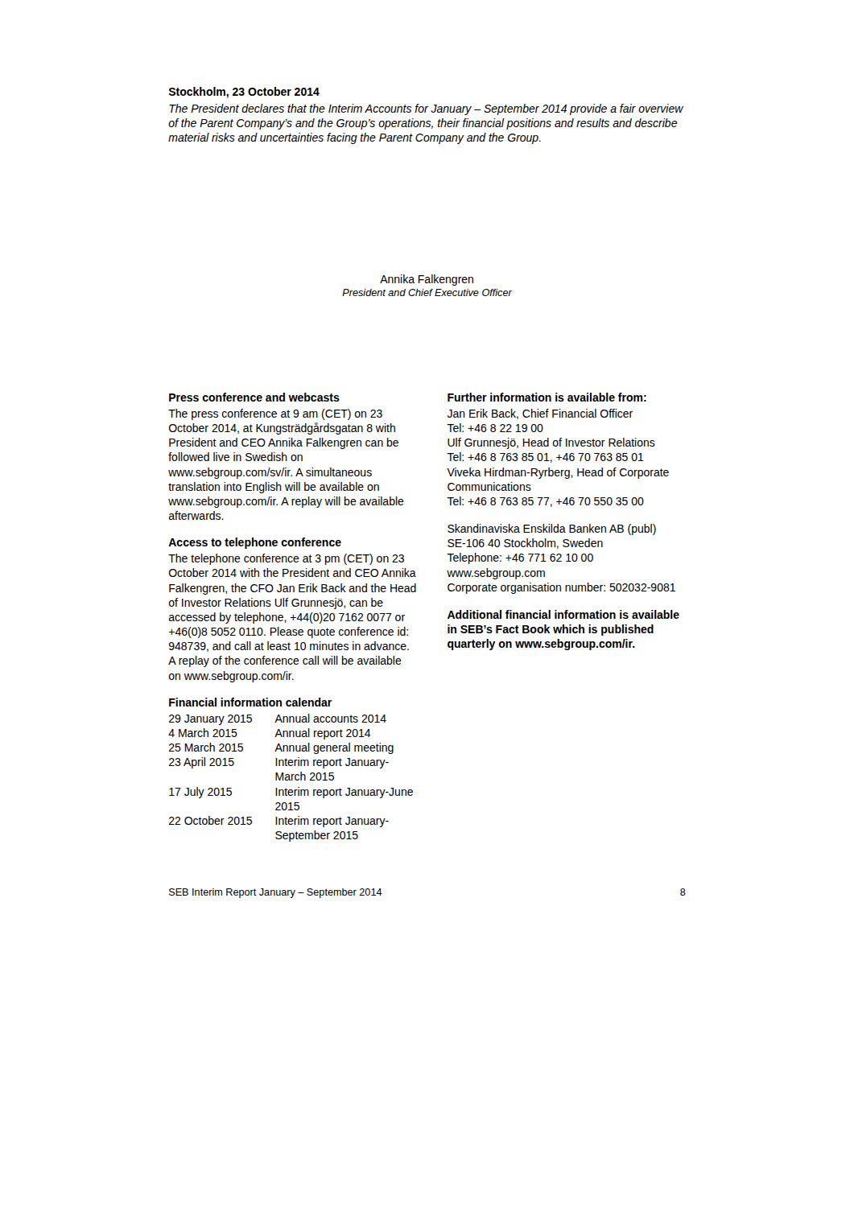Stockholm, 23 October 2014
The President declares that the Interim Accounts for January – September 2014 provide a fair overview of the Parent Company’s and the Group’s operations, their financial positions and results and describe material risks and uncertainties facing the Parent Company and the Group.
Annika Falkengren
President and Chief Executive Officer
Press conference and webcasts
The press conference at 9 am (CET) on 23 October 2014, at Kungsträdgårdsgatan 8 with President and CEO Annika Falkengren can be followed live in Swedish on www.sebgroup.com/sv/ir. A simultaneous translation into English will be available on www.sebgroup.com/ir. A replay will be available afterwards.
Access to telephone conference
The telephone conference at 3 pm (CET) on 23 October 2014 with the President and CEO Annika Falkengren, the CFO Jan Erik Back and the Head of Investor Relations Ulf Grunnesjö, can be accessed by telephone, +44(0)20 7162 0077 or +46(0)8 5052 0110. Please quote conference id: 948739, and call at least 10 minutes in advance. A replay of the conference call will be available on www.sebgroup.com/ir.
Financial information calendar
| 29 January 2015 | Annual accounts 2014 |
| 4 March 2015 | Annual report 2014 |
| 25 March 2015 | Annual general meeting |
| 23 April 2015 | Interim report January-March 2015 |
| 17 July 2015 | Interim report January-June 2015 |
| 22 October 2015 | Interim report January-September 2015 |
Further information is available from:
Jan Erik Back, Chief Financial Officer
Tel: +46 8 22 19 00
Ulf Grunnesjö, Head of Investor Relations
Tel: +46 8 763 85 01, +46 70 763 85 01
Viveka Hirdman-Ryrberg, Head of Corporate Communications
Tel: +46 8 763 85 77, +46 70 550 35 00
Skandinaviska Enskilda Banken AB (publ)
SE-106 40 Stockholm, Sweden
Telephone: +46 771 62 10 00
www.sebgroup.com
Corporate organisation number: 502032-9081
Additional financial information is available in SEB’s Fact Book which is published quarterly on www.sebgroup.com/ir.
SEB Interim Report January – September 2014
8